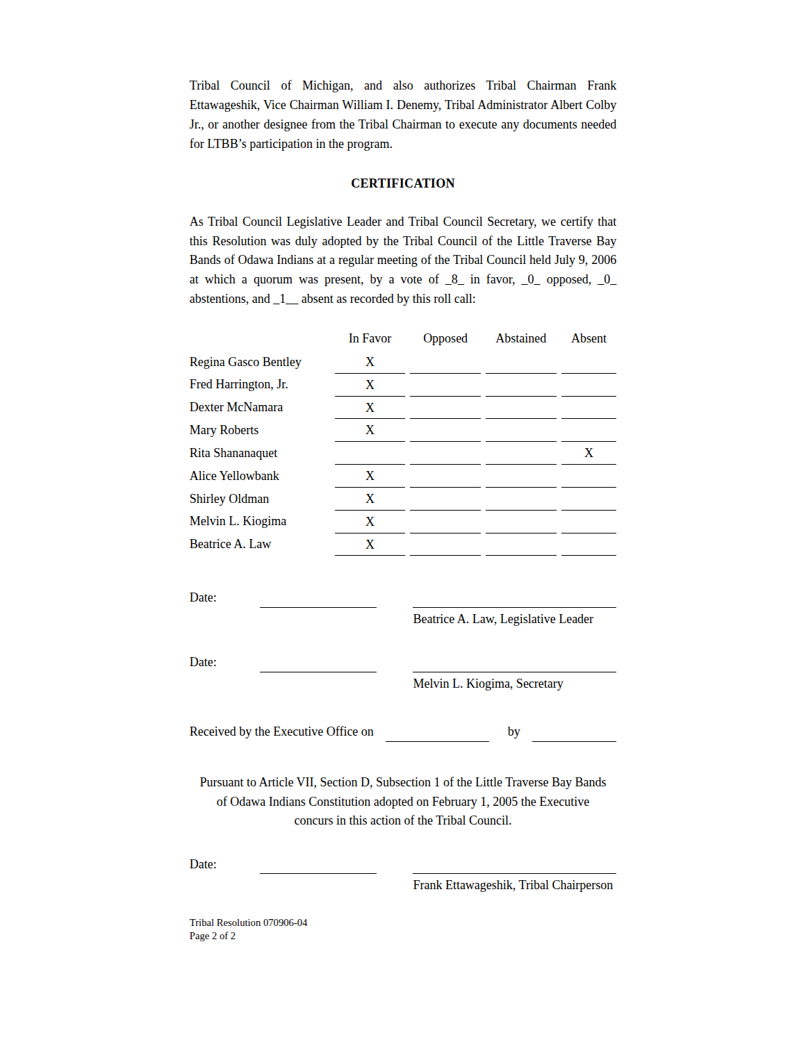Tribal Council of Michigan, and also authorizes Tribal Chairman Frank Ettawageshik, Vice Chairman William I. Denemy, Tribal Administrator Albert Colby Jr., or another designee from the Tribal Chairman to execute any documents needed for LTBB’s participation in the program.
CERTIFICATION
As Tribal Council Legislative Leader and Tribal Council Secretary, we certify that this Resolution was duly adopted by the Tribal Council of the Little Traverse Bay Bands of Odawa Indians at a regular meeting of the Tribal Council held July 9, 2006 at which a quorum was present, by a vote of _8_ in favor, _0_ opposed, _0_ abstentions, and _1__ absent as recorded by this roll call:
| | In Favor | | Opposed | | Abstained | | Absent |
| --- | --- | --- | --- | --- | --- | --- | --- |
| Regina Gasco Bentley | X | | | | | | |
| Fred Harrington, Jr. | X | | | | | | |
| Dexter McNamara | X | | | | | | |
| Mary Roberts | X | | | | | | |
| Rita Shananaquet | | | | | | | X |
| Alice Yellowbank | X | | | | | | |
| Shirley Oldman | X | | | | | | |
| Melvin L. Kiogima | X | | | | | | |
| Beatrice A. Law | X | | | | | | |
Date:
Beatrice A. Law, Legislative Leader
Date:
Melvin L. Kiogima, Secretary
Received by the Executive Office on
by
Pursuant to Article VII, Section D, Subsection 1 of the Little Traverse Bay Bands of Odawa Indians Constitution adopted on February 1, 2005 the Executive concurs in this action of the Tribal Council.
Date:
Frank Ettawageshik, Tribal Chairperson
Tribal Resolution 070906-04
Page 2 of 2